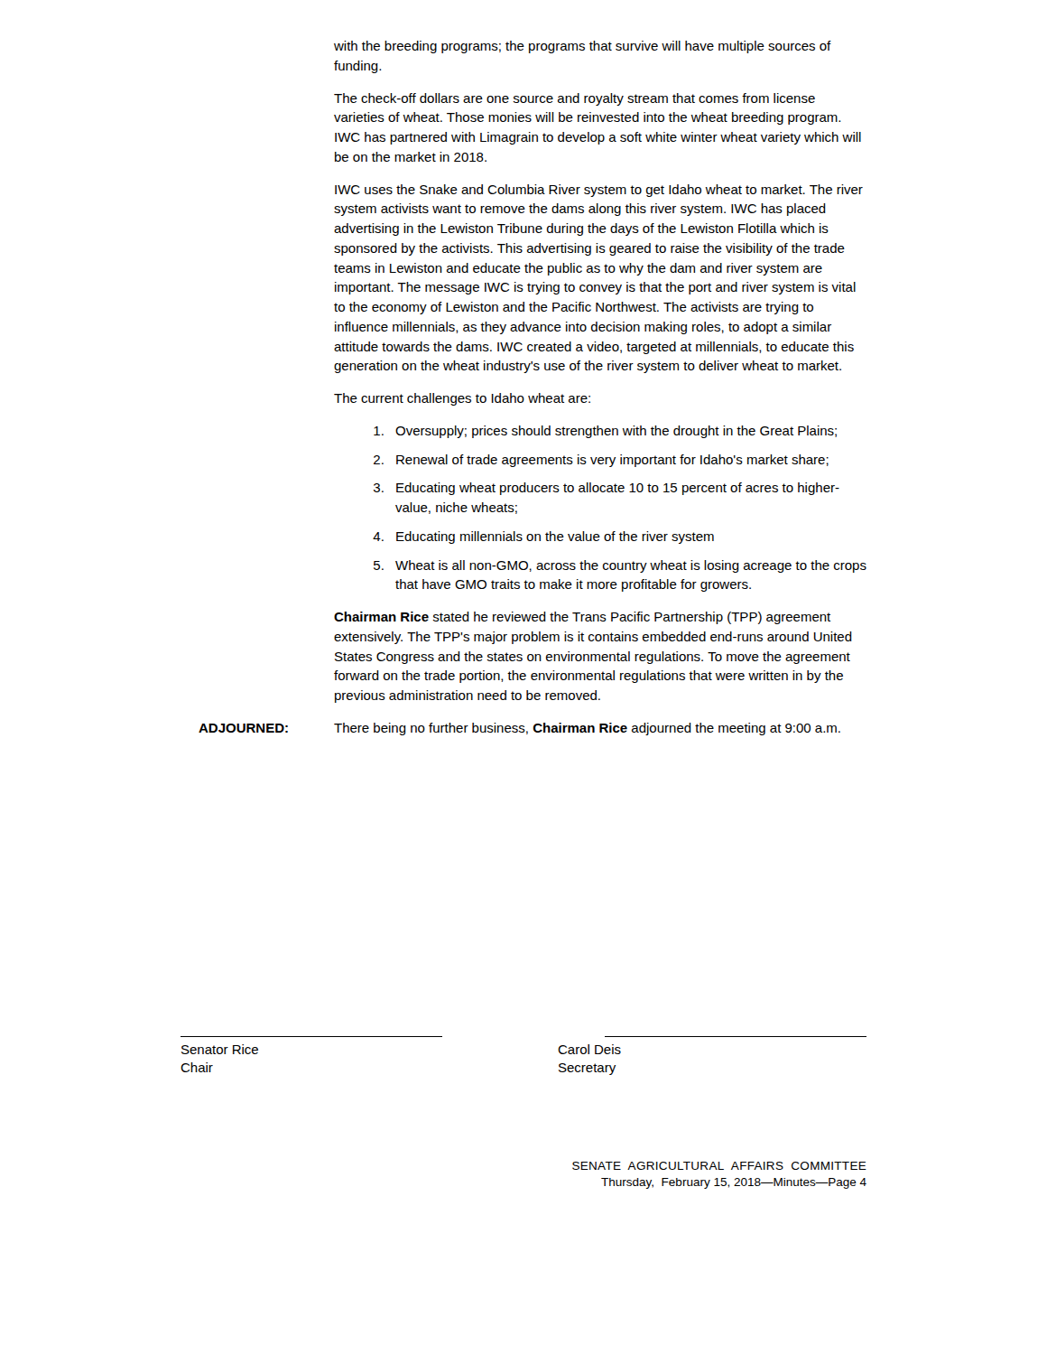with the breeding programs; the programs that survive will have multiple sources of funding.
The check-off dollars are one source and royalty stream that comes from license varieties of wheat. Those monies will be reinvested into the wheat breeding program. IWC has partnered with Limagrain to develop a soft white winter wheat variety which will be on the market in 2018.
IWC uses the Snake and Columbia River system to get Idaho wheat to market. The river system activists want to remove the dams along this river system. IWC has placed advertising in the Lewiston Tribune during the days of the Lewiston Flotilla which is sponsored by the activists. This advertising is geared to raise the visibility of the trade teams in Lewiston and educate the public as to why the dam and river system are important. The message IWC is trying to convey is that the port and river system is vital to the economy of Lewiston and the Pacific Northwest. The activists are trying to influence millennials, as they advance into decision making roles, to adopt a similar attitude towards the dams. IWC created a video, targeted at millennials, to educate this generation on the wheat industry's use of the river system to deliver wheat to market.
The current challenges to Idaho wheat are:
Oversupply; prices should strengthen with the drought in the Great Plains;
Renewal of trade agreements is very important for Idaho's market share;
Educating wheat producers to allocate 10 to 15 percent of acres to higher-value, niche wheats;
Educating millennials on the value of the river system
Wheat is all non-GMO, across the country wheat is losing acreage to the crops that have GMO traits to make it more profitable for growers.
Chairman Rice stated he reviewed the Trans Pacific Partnership (TPP) agreement extensively. The TPP's major problem is it contains embedded end-runs around United States Congress and the states on environmental regulations. To move the agreement forward on the trade portion, the environmental regulations that were written in by the previous administration need to be removed.
ADJOURNED:
There being no further business, Chairman Rice adjourned the meeting at 9:00 a.m.
Senator Rice
Chair
Carol Deis
Secretary
SENATE AGRICULTURAL AFFAIRS COMMITTEE
Thursday, February 15, 2018—Minutes—Page 4